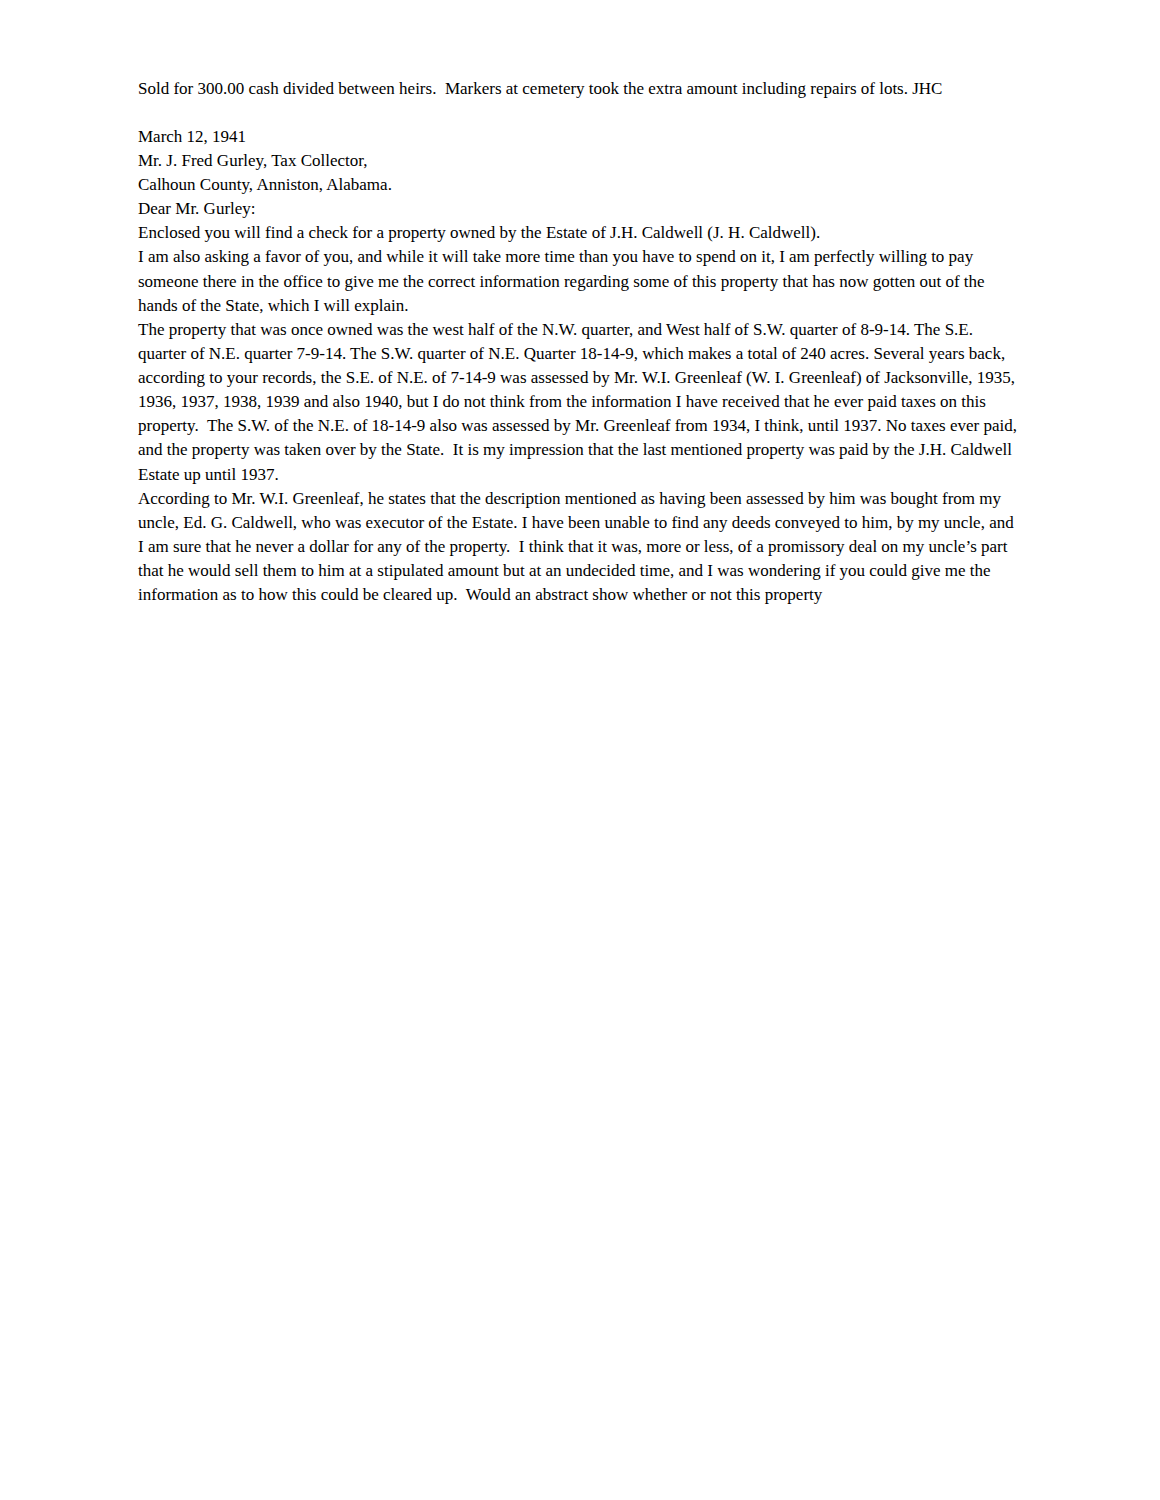Sold for 300.00 cash divided between heirs. Markers at cemetery took the extra amount including repairs of lots. JHC
March 12, 1941
Mr. J. Fred Gurley, Tax Collector,
Calhoun County, Anniston, Alabama.
Dear Mr. Gurley:
Enclosed you will find a check for a property owned by the Estate of J.H. Caldwell (J. H. Caldwell).
I am also asking a favor of you, and while it will take more time than you have to spend on it, I am perfectly willing to pay someone there in the office to give me the correct information regarding some of this property that has now gotten out of the hands of the State, which I will explain.
The property that was once owned was the west half of the N.W. quarter, and West half of S.W. quarter of 8-9-14. The S.E. quarter of N.E. quarter 7-9-14. The S.W. quarter of N.E. Quarter 18-14-9, which makes a total of 240 acres. Several years back, according to your records, the S.E. of N.E. of 7-14-9 was assessed by Mr. W.I. Greenleaf (W. I. Greenleaf) of Jacksonville, 1935, 1936, 1937, 1938, 1939 and also 1940, but I do not think from the information I have received that he ever paid taxes on this property. The S.W. of the N.E. of 18-14-9 also was assessed by Mr. Greenleaf from 1934, I think, until 1937. No taxes ever paid, and the property was taken over by the State. It is my impression that the last mentioned property was paid by the J.H. Caldwell Estate up until 1937.
According to Mr. W.I. Greenleaf, he states that the description mentioned as having been assessed by him was bought from my uncle, Ed. G. Caldwell, who was executor of the Estate. I have been unable to find any deeds conveyed to him, by my uncle, and I am sure that he never a dollar for any of the property. I think that it was, more or less, of a promissory deal on my uncle’s part that he would sell them to him at a stipulated amount but at an undecided time, and I was wondering if you could give me the information as to how this could be cleared up. Would an abstract show whether or not this property